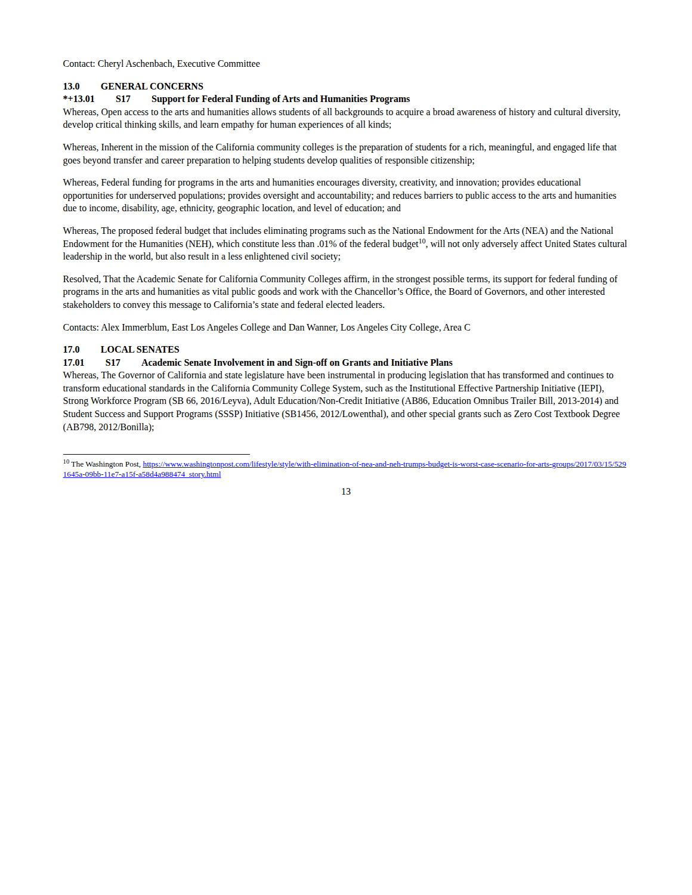Contact: Cheryl Aschenbach, Executive Committee
13.0 GENERAL CONCERNS
*+13.01 S17 Support for Federal Funding of Arts and Humanities Programs
Whereas, Open access to the arts and humanities allows students of all backgrounds to acquire a broad awareness of history and cultural diversity, develop critical thinking skills, and learn empathy for human experiences of all kinds;
Whereas, Inherent in the mission of the California community colleges is the preparation of students for a rich, meaningful, and engaged life that goes beyond transfer and career preparation to helping students develop qualities of responsible citizenship;
Whereas, Federal funding for programs in the arts and humanities encourages diversity, creativity, and innovation; provides educational opportunities for underserved populations; provides oversight and accountability; and reduces barriers to public access to the arts and humanities due to income, disability, age, ethnicity, geographic location, and level of education; and
Whereas, The proposed federal budget that includes eliminating programs such as the National Endowment for the Arts (NEA) and the National Endowment for the Humanities (NEH), which constitute less than .01% of the federal budget10, will not only adversely affect United States cultural leadership in the world, but also result in a less enlightened civil society;
Resolved, That the Academic Senate for California Community Colleges affirm, in the strongest possible terms, its support for federal funding of programs in the arts and humanities as vital public goods and work with the Chancellor’s Office, the Board of Governors, and other interested stakeholders to convey this message to California’s state and federal elected leaders.
Contacts: Alex Immerblum, East Los Angeles College and Dan Wanner, Los Angeles City College, Area C
17.0 LOCAL SENATES
17.01 S17 Academic Senate Involvement in and Sign-off on Grants and Initiative Plans
Whereas, The Governor of California and state legislature have been instrumental in producing legislation that has transformed and continues to transform educational standards in the California Community College System, such as the Institutional Effective Partnership Initiative (IEPI), Strong Workforce Program (SB 66, 2016/Leyva), Adult Education/Non-Credit Initiative (AB86, Education Omnibus Trailer Bill, 2013-2014) and Student Success and Support Programs (SSSP) Initiative (SB1456, 2012/Lowenthal), and other special grants such as Zero Cost Textbook Degree (AB798, 2012/Bonilla);
10 The Washington Post, https://www.washingtonpost.com/lifestyle/style/with-elimination-of-nea-and-neh-trumps-budget-is-worst-case-scenario-for-arts-groups/2017/03/15/5291645a-09bb-11e7-a15f-a58d4a988474_story.html
13